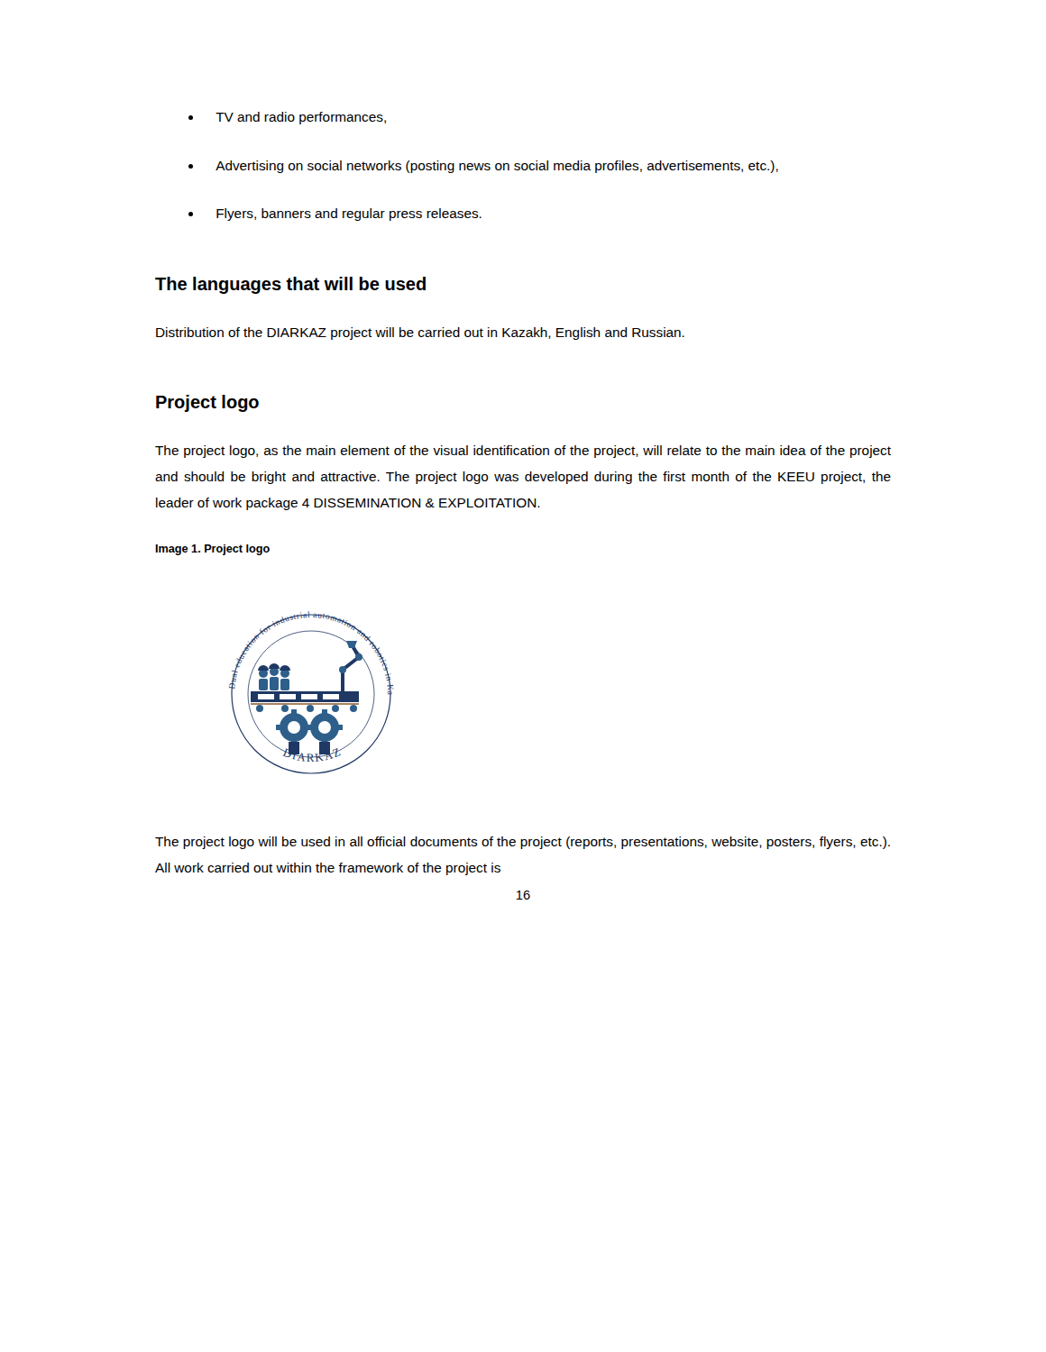TV and radio performances,
Advertising on social networks (posting news on social media profiles, advertisements, etc.),
Flyers, banners and regular press releases.
The languages that will be used
Distribution of the DIARKAZ project will be carried out in Kazakh, English and Russian.
Project logo
The project logo, as the main element of the visual identification of the project, will relate to the main idea of the project and should be bright and attractive. The project logo was developed during the first month of the KEEU project, the leader of work package 4 DISSEMINATION & EXPLOITATION.
Image 1. Project logo
Dual education for industrial automation and robotics in Kazakhstan DIARKAZ
The project logo will be used in all official documents of the project (reports, presentations, website, posters, flyers, etc.). All work carried out within the framework of the project is
16